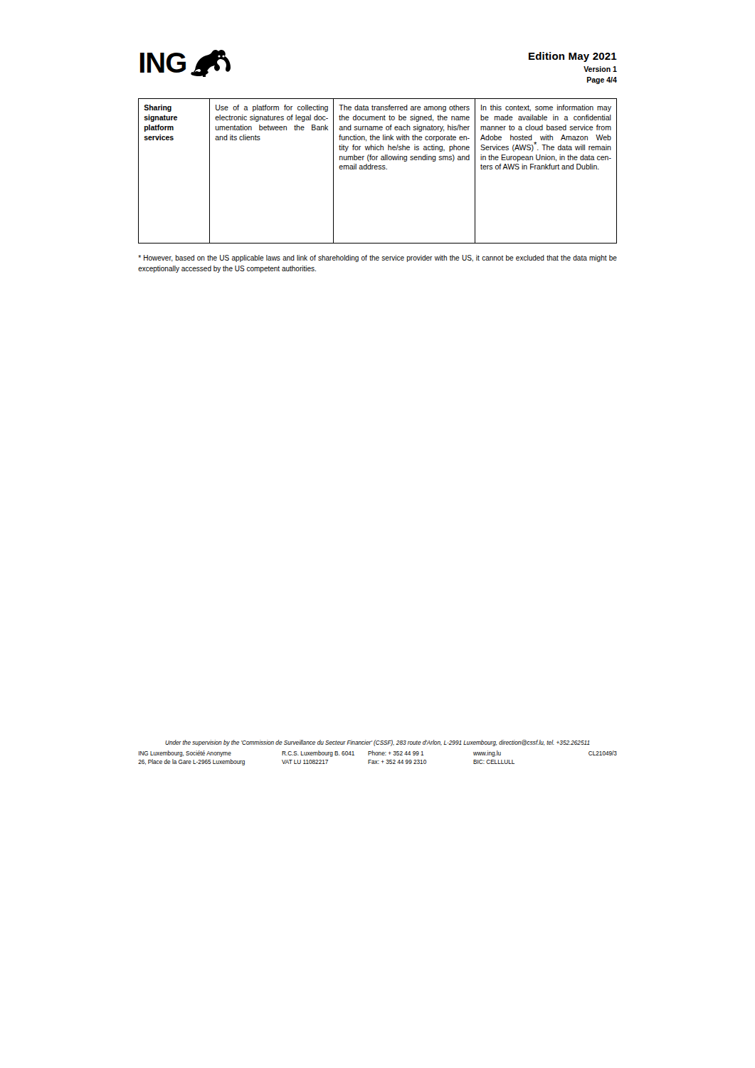ING
Edition May 2021
Version 1
Page 4/4
| Sharing signature platform services | Use of a platform for collecting electronic signatures of legal documentation between the Bank and its clients | The data transferred are among others the document to be signed, the name and surname of each signatory, his/her function, the link with the corporate entity for which he/she is acting, phone number (for allowing sending sms) and email address. | In this context, some information may be made available in a confidential manner to a cloud based service from Adobe hosted with Amazon Web Services (AWS) * . The data will remain in the European Union, in the data centers of AWS in Frankfurt and Dublin. |
* However, based on the US applicable laws and link of shareholding of the service provider with the US, it cannot be excluded that the data might be exceptionally accessed by the US competent authorities.
Under the supervision by the 'Commission de Surveillance du Secteur Financier' (CSSF), 283 route d'Arlon, L-2991 Luxembourg, direction@cssf.lu, tel. +352.262511
| ING Luxembourg, Société Anonyme | R.C.S. Luxembourg B. 6041 | Phone: + 352 44 99 1 | www.ing.lu | CL21049/3 |
| 26, Place de la Gare L-2965 Luxembourg | VAT LU 11082217 | Fax: + 352 44 99 2310 | BIC: CELLLULL | |